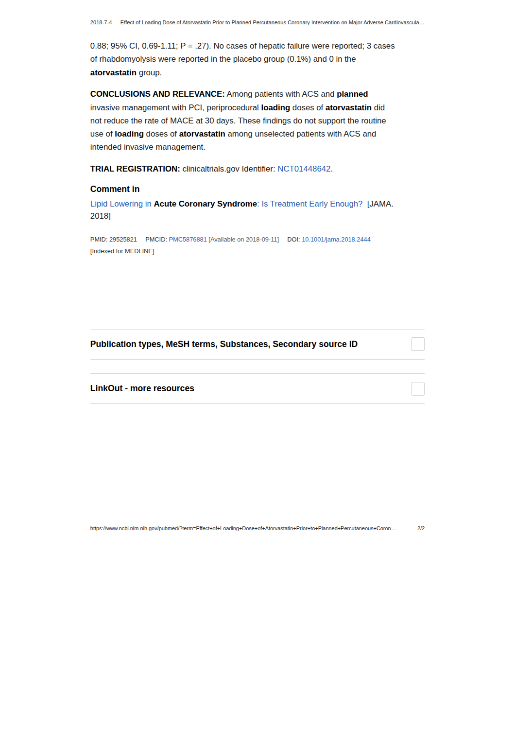2018-7-4 Effect of Loading Dose of Atorvastatin Prior to Planned Percutaneous Coronary Intervention on Major Adverse Cardiovascular Events in Acute Coron…
0.88; 95% CI, 0.69-1.11; P = .27). No cases of hepatic failure were reported; 3 cases of rhabdomyolysis were reported in the placebo group (0.1%) and 0 in the atorvastatin group.
CONCLUSIONS AND RELEVANCE: Among patients with ACS and planned invasive management with PCI, periprocedural loading doses of atorvastatin did not reduce the rate of MACE at 30 days. These findings do not support the routine use of loading doses of atorvastatin among unselected patients with ACS and intended invasive management.
TRIAL REGISTRATION: clinicaltrials.gov Identifier: NCT01448642.
Comment in
Lipid Lowering in Acute Coronary Syndrome: Is Treatment Early Enough? [JAMA. 2018]
PMID: 29525821 PMCID: PMC5876881 [Available on 2018-09-11] DOI: 10.1001/jama.2018.2444
[Indexed for MEDLINE]
Publication types, MeSH terms, Substances, Secondary source ID
LinkOut - more resources
https://www.ncbi.nlm.nih.gov/pubmed/?term=Effect+of+Loading+Dose+of+Atorvastatin+Prior+to+Planned+Percutaneous+Coronary+Intervention+on+Ma… 2/2